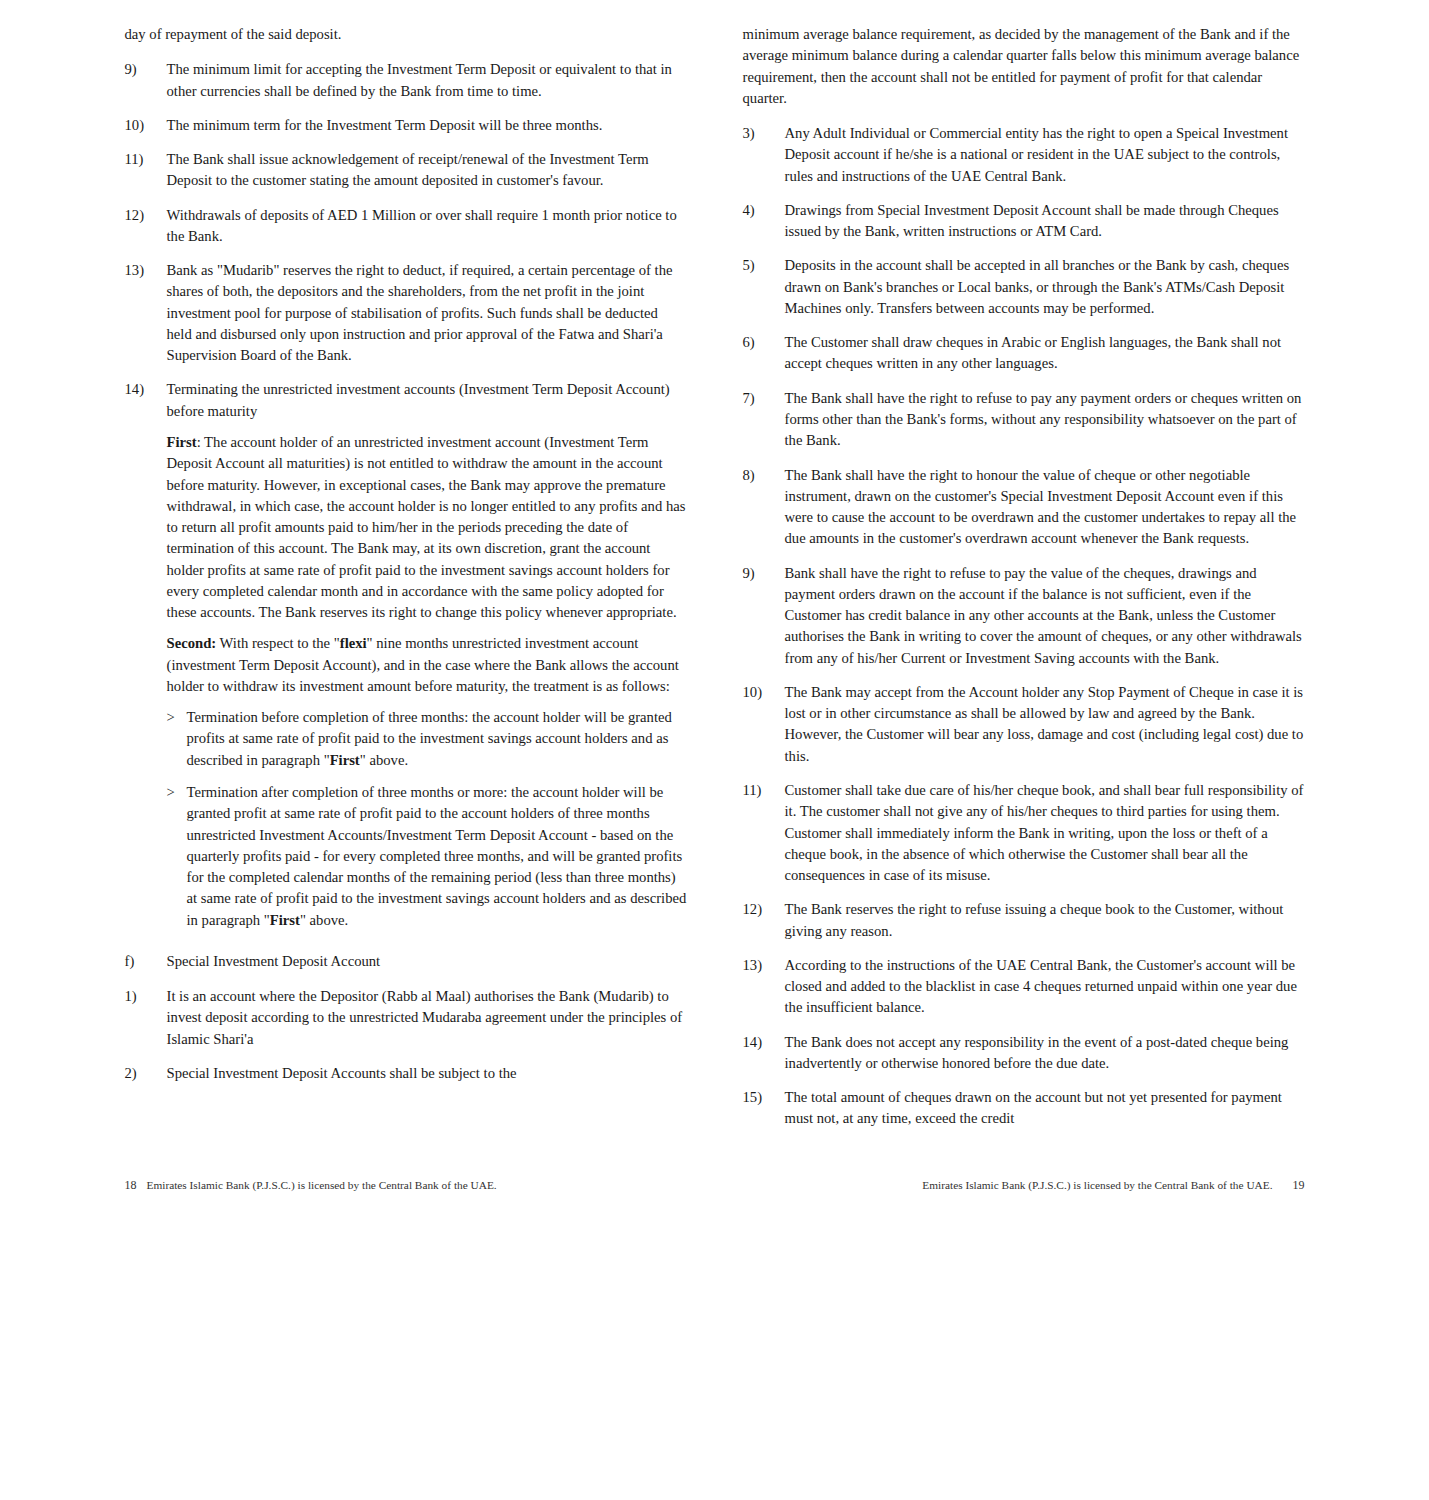day of repayment of the said deposit.
9)
The minimum limit for accepting the Investment Term Deposit or equivalent to that in other currencies shall be defined by the Bank from time to time.
10)
The minimum term for the Investment Term Deposit will be three months.
11)
The Bank shall issue acknowledgement of receipt/renewal of the Investment Term Deposit to the customer stating the amount deposited in customer's favour.
12)
Withdrawals of deposits of AED 1 Million or over shall require 1 month prior notice to the Bank.
13)
Bank as "Mudarib" reserves the right to deduct, if required, a certain percentage of the shares of both, the depositors and the shareholders, from the net profit in the joint investment pool for purpose of stabilisation of profits. Such funds shall be deducted held and disbursed only upon instruction and prior approval of the Fatwa and Shari'a Supervision Board of the Bank.
14)
Terminating the unrestricted investment accounts (Investment Term Deposit Account) before maturity
First: The account holder of an unrestricted investment account (Investment Term Deposit Account all maturities) is not entitled to withdraw the amount in the account before maturity. However, in exceptional cases, the Bank may approve the premature withdrawal, in which case, the account holder is no longer entitled to any profits and has to return all profit amounts paid to him/her in the periods preceding the date of termination of this account. The Bank may, at its own discretion, grant the account holder profits at same rate of profit paid to the investment savings account holders for every completed calendar month and in accordance with the same policy adopted for these accounts. The Bank reserves its right to change this policy whenever appropriate.
Second: With respect to the "flexi" nine months unrestricted investment account (investment Term Deposit Account), and in the case where the Bank allows the account holder to withdraw its investment amount before maturity, the treatment is as follows:
Termination before completion of three months: the account holder will be granted profits at same rate of profit paid to the investment savings account holders and as described in paragraph "First" above.
Termination after completion of three months or more: the account holder will be granted profit at same rate of profit paid to the account holders of three months unrestricted Investment Accounts/Investment Term Deposit Account - based on the quarterly profits paid - for every completed three months, and will be granted profits for the completed calendar months of the remaining period (less than three months) at same rate of profit paid to the investment savings account holders and as described in paragraph "First" above.
f) Special Investment Deposit Account
1)
It is an account where the Depositor (Rabb al Maal) authorises the Bank (Mudarib) to invest deposit according to the unrestricted Mudaraba agreement under the principles of Islamic Shari'a
2)
Special Investment Deposit Accounts shall be subject to the
minimum average balance requirement, as decided by the management of the Bank and if the average minimum balance during a calendar quarter falls below this minimum average balance requirement, then the account shall not be entitled for payment of profit for that calendar quarter.
3)
Any Adult Individual or Commercial entity has the right to open a Speical Investment Deposit account if he/she is a national or resident in the UAE subject to the controls, rules and instructions of the UAE Central Bank.
4)
Drawings from Special Investment Deposit Account shall be made through Cheques issued by the Bank, written instructions or ATM Card.
5)
Deposits in the account shall be accepted in all branches or the Bank by cash, cheques drawn on Bank's branches or Local banks, or through the Bank's ATMs/Cash Deposit Machines only. Transfers between accounts may be performed.
6)
The Customer shall draw cheques in Arabic or English languages, the Bank shall not accept cheques written in any other languages.
7)
The Bank shall have the right to refuse to pay any payment orders or cheques written on forms other than the Bank's forms, without any responsibility whatsoever on the part of the Bank.
8)
The Bank shall have the right to honour the value of cheque or other negotiable instrument, drawn on the customer's Special Investment Deposit Account even if this were to cause the account to be overdrawn and the customer undertakes to repay all the due amounts in the customer's overdrawn account whenever the Bank requests.
9)
Bank shall have the right to refuse to pay the value of the cheques, drawings and payment orders drawn on the account if the balance is not sufficient, even if the Customer has credit balance in any other accounts at the Bank, unless the Customer authorises the Bank in writing to cover the amount of cheques, or any other withdrawals from any of his/her Current or Investment Saving accounts with the Bank.
10)
The Bank may accept from the Account holder any Stop Payment of Cheque in case it is lost or in other circumstance as shall be allowed by law and agreed by the Bank. However, the Customer will bear any loss, damage and cost (including legal cost) due to this.
11)
Customer shall take due care of his/her cheque book, and shall bear full responsibility of it. The customer shall not give any of his/her cheques to third parties for using them. Customer shall immediately inform the Bank in writing, upon the loss or theft of a cheque book, in the absence of which otherwise the Customer shall bear all the consequences in case of its misuse.
12)
The Bank reserves the right to refuse issuing a cheque book to the Customer, without giving any reason.
13)
According to the instructions of the UAE Central Bank, the Customer's account will be closed and added to the blacklist in case 4 cheques returned unpaid within one year due the insufficient balance.
14)
The Bank does not accept any responsibility in the event of a post-dated cheque being inadvertently or otherwise honored before the due date.
15)
The total amount of cheques drawn on the account but not yet presented for payment must not, at any time, exceed the credit
18 Emirates Islamic Bank (P.J.S.C.) is licensed by the Central Bank of the UAE.
Emirates Islamic Bank (P.J.S.C.) is licensed by the Central Bank of the UAE. 19